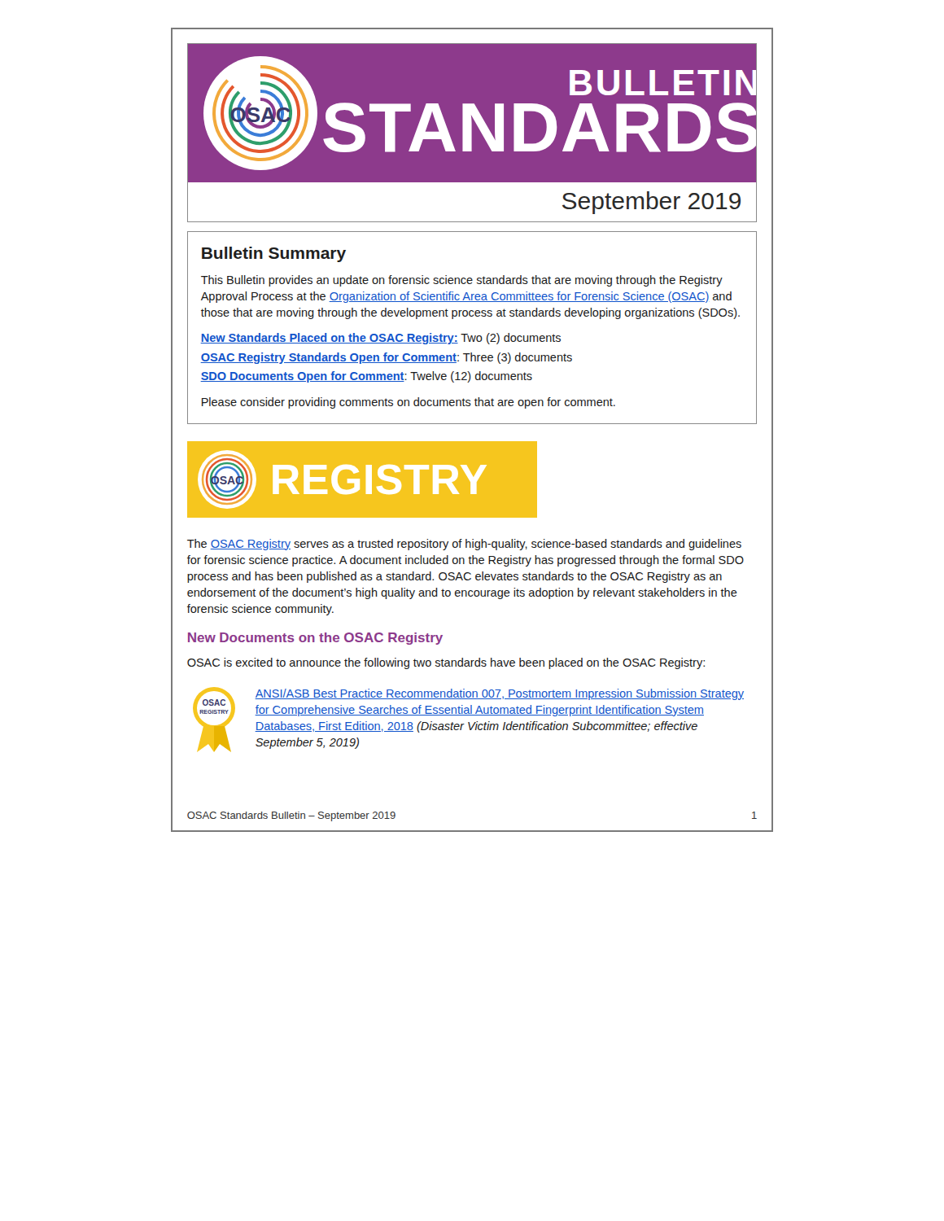OSAC
BULLETIN STANDARDS
September 2019
Bulletin Summary
This Bulletin provides an update on forensic science standards that are moving through the Registry Approval Process at the Organization of Scientific Area Committees for Forensic Science (OSAC) and those that are moving through the development process at standards developing organizations (SDOs).
New Standards Placed on the OSAC Registry: Two (2) documents
OSAC Registry Standards Open for Comment: Three (3) documents
SDO Documents Open for Comment: Twelve (12) documents
Please consider providing comments on documents that are open for comment.
OSAC
REGISTRY
The OSAC Registry serves as a trusted repository of high-quality, science-based standards and guidelines for forensic science practice. A document included on the Registry has progressed through the formal SDO process and has been published as a standard. OSAC elevates standards to the OSAC Registry as an endorsement of the document’s high quality and to encourage its adoption by relevant stakeholders in the forensic science community.
New Documents on the OSAC Registry
OSAC is excited to announce the following two standards have been placed on the OSAC Registry:
OSAC REGISTRY
ANSI/ASB Best Practice Recommendation 007, Postmortem Impression Submission Strategy for Comprehensive Searches of Essential Automated Fingerprint Identification System Databases, First Edition, 2018 (Disaster Victim Identification Subcommittee; effective September 5, 2019)
OSAC Standards Bulletin – September 2019
1